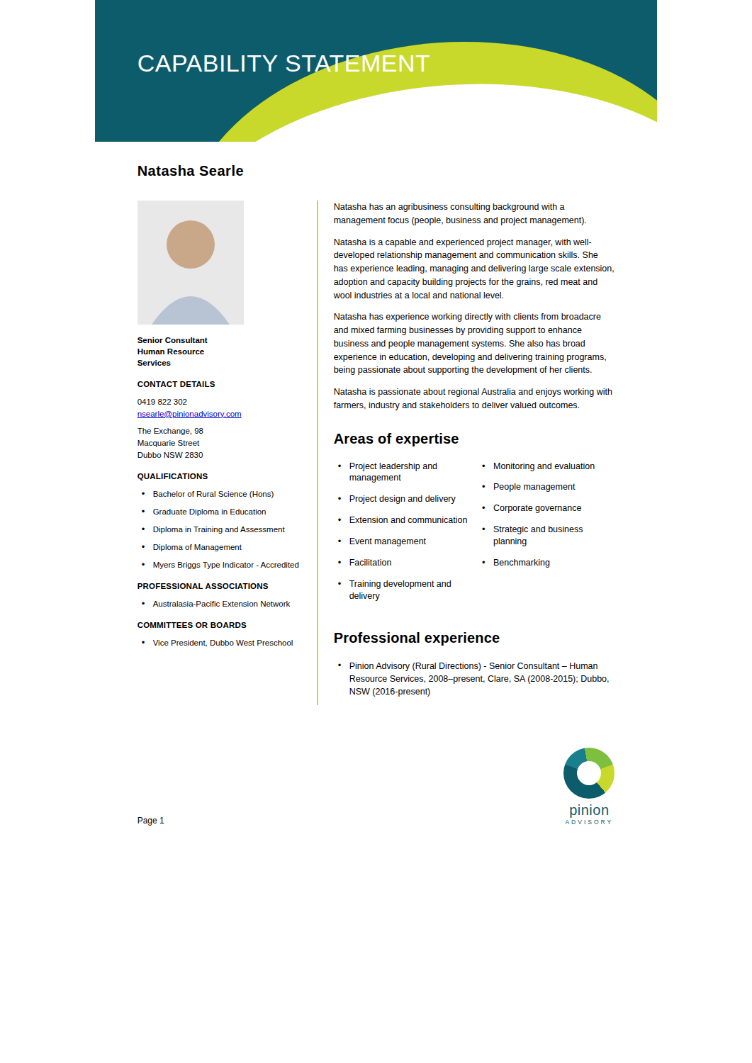CAPABILITY STATEMENT
Natasha Searle
Senior Consultant
Human Resource
Services
CONTACT DETAILS
0419 822 302
nsearle@pinionadvisory.com
The Exchange, 98
Macquarie Street
Dubbo NSW 2830
QUALIFICATIONS
Bachelor of Rural Science (Hons)
Graduate Diploma in Education
Diploma in Training and Assessment
Diploma of Management
Myers Briggs Type Indicator - Accredited
PROFESSIONAL ASSOCIATIONS
Australasia-Pacific Extension Network
COMMITTEES OR BOARDS
Vice President, Dubbo West Preschool
Natasha has an agribusiness consulting background with a management focus (people, business and project management).
Natasha is a capable and experienced project manager, with well-developed relationship management and communication skills. She has experience leading, managing and delivering large scale extension, adoption and capacity building projects for the grains, red meat and wool industries at a local and national level.
Natasha has experience working directly with clients from broadacre and mixed farming businesses by providing support to enhance business and people management systems. She also has broad experience in education, developing and delivering training programs, being passionate about supporting the development of her clients.
Natasha is passionate about regional Australia and enjoys working with farmers, industry and stakeholders to deliver valued outcomes.
Areas of expertise
Project leadership and management
Project design and delivery
Extension and communication
Event management
Facilitation
Training development and delivery
Monitoring and evaluation
People management
Corporate governance
Strategic and business planning
Benchmarking
Professional experience
Pinion Advisory (Rural Directions) - Senior Consultant – Human Resource Services, 2008–present, Clare, SA (2008-2015); Dubbo, NSW (2016-present)
Page 1
pinion
ADVISORY